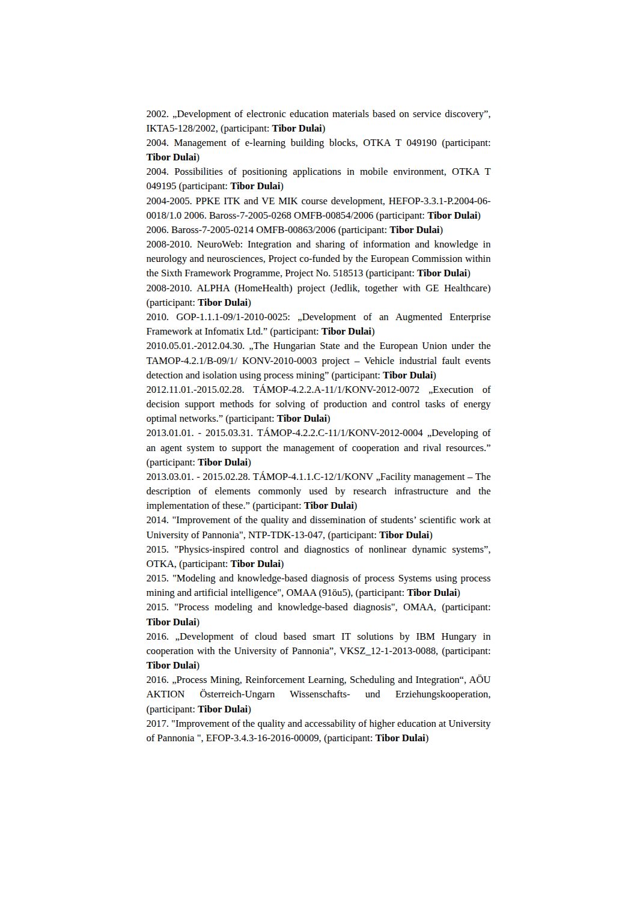2002. „Development of electronic education materials based on service discovery”, IKTA5-128/2002, (participant: Tibor Dulai)
2004. Management of e-learning building blocks, OTKA T 049190 (participant: Tibor Dulai)
2004. Possibilities of positioning applications in mobile environment, OTKA T 049195 (participant: Tibor Dulai)
2004-2005. PPKE ITK and VE MIK course development, HEFOP-3.3.1-P.2004-06-0018/1.0 2006. Baross-7-2005-0268 OMFB-00854/2006 (participant: Tibor Dulai)
2006. Baross-7-2005-0214 OMFB-00863/2006 (participant: Tibor Dulai)
2008-2010. NeuroWeb: Integration and sharing of information and knowledge in neurology and neurosciences, Project co-funded by the European Commission within the Sixth Framework Programme, Project No. 518513 (participant: Tibor Dulai)
2008-2010. ALPHA (HomeHealth) project (Jedlik, together with GE Healthcare) (participant: Tibor Dulai)
2010. GOP-1.1.1-09/1-2010-0025: „Development of an Augmented Enterprise Framework at Infomatix Ltd.” (participant: Tibor Dulai)
2010.05.01.-2012.04.30. „The Hungarian State and the European Union under the TAMOP-4.2.1/B-09/1/ KONV-2010-0003 project – Vehicle industrial fault events detection and isolation using process mining” (participant: Tibor Dulai)
2012.11.01.-2015.02.28. TÁMOP-4.2.2.A-11/1/KONV-2012-0072 „Execution of decision support methods for solving of production and control tasks of energy optimal networks.” (participant: Tibor Dulai)
2013.01.01. - 2015.03.31. TÁMOP-4.2.2.C-11/1/KONV-2012-0004 „Developing of an agent system to support the management of cooperation and rival resources.” (participant: Tibor Dulai)
2013.03.01. - 2015.02.28. TÁMOP-4.1.1.C-12/1/KONV „Facility management – The description of elements commonly used by research infrastructure and the implementation of these.” (participant: Tibor Dulai)
2014. "Improvement of the quality and dissemination of students’ scientific work at University of Pannonia", NTP-TDK-13-047, (participant: Tibor Dulai)
2015. "Physics-inspired control and diagnostics of nonlinear dynamic systems”, OTKA, (participant: Tibor Dulai)
2015. "Modeling and knowledge-based diagnosis of process Systems using process mining and artificial intelligence", OMAA (91öu5), (participant: Tibor Dulai)
2015. "Process modeling and knowledge-based diagnosis", OMAA, (participant: Tibor Dulai)
2016. „Development of cloud based smart IT solutions by IBM Hungary in cooperation with the University of Pannonia”, VKSZ_12-1-2013-0088, (participant: Tibor Dulai)
2016. „Process Mining, Reinforcement Learning, Scheduling and Integration“, AÖU AKTION Österreich-Ungarn Wissenschafts- und Erziehungskooperation, (participant: Tibor Dulai)
2017. "Improvement of the quality and accessability of higher education at University of Pannonia ", EFOP-3.4.3-16-2016-00009, (participant: Tibor Dulai)